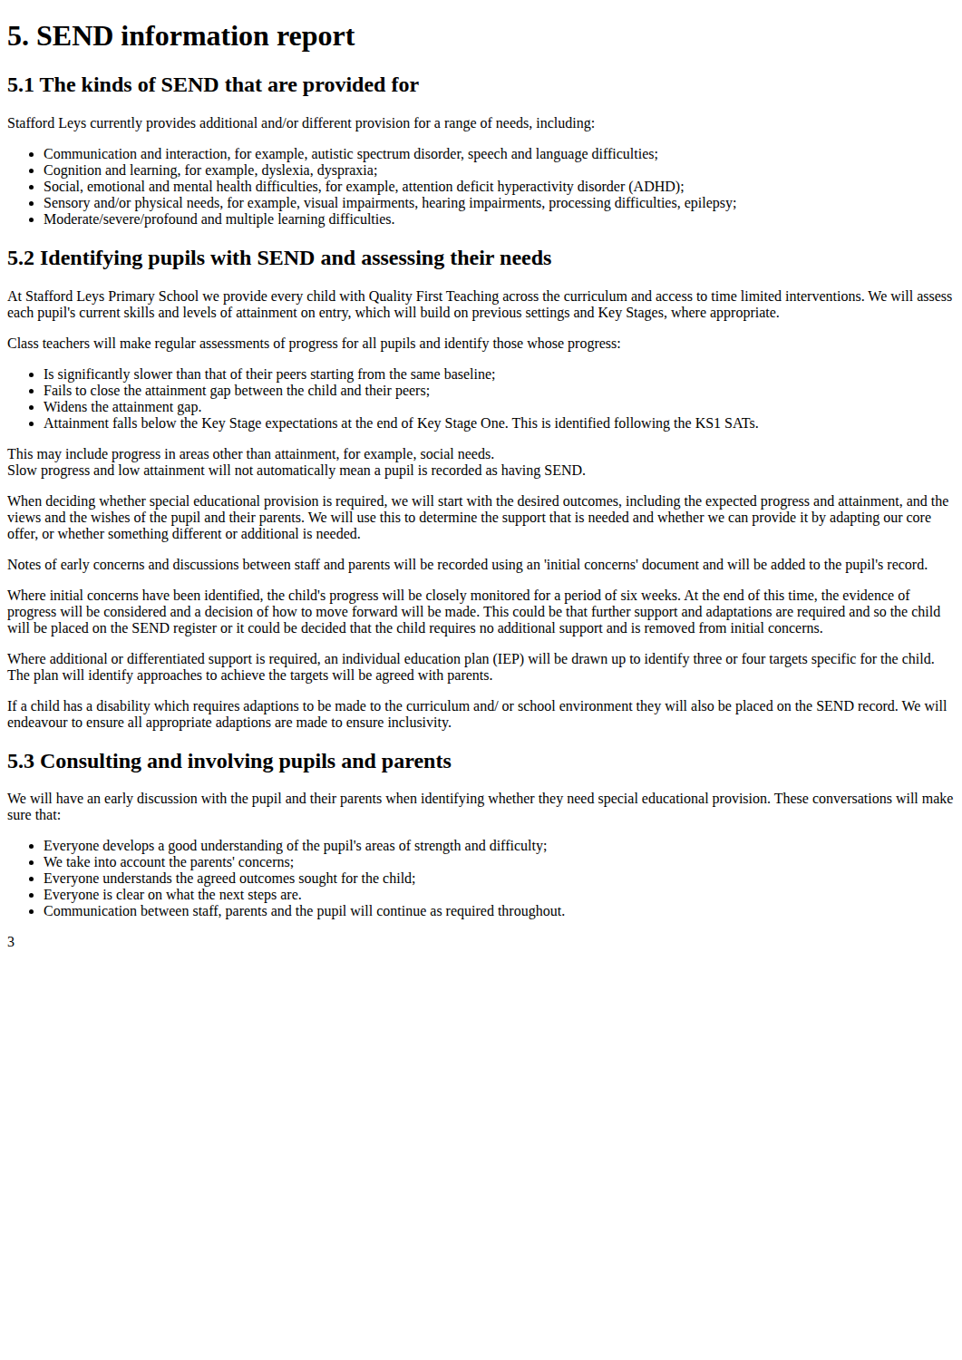5. SEND information report
5.1 The kinds of SEND that are provided for
Stafford Leys currently provides additional and/or different provision for a range of needs, including:
Communication and interaction, for example, autistic spectrum disorder, speech and language difficulties;
Cognition and learning, for example, dyslexia, dyspraxia;
Social, emotional and mental health difficulties, for example, attention deficit hyperactivity disorder (ADHD);
Sensory and/or physical needs, for example, visual impairments, hearing impairments, processing difficulties, epilepsy;
Moderate/severe/profound and multiple learning difficulties.
5.2 Identifying pupils with SEND and assessing their needs
At Stafford Leys Primary School we provide every child with Quality First Teaching across the curriculum and access to time limited interventions. We will assess each pupil's current skills and levels of attainment on entry, which will build on previous settings and Key Stages, where appropriate.
Class teachers will make regular assessments of progress for all pupils and identify those whose progress:
Is significantly slower than that of their peers starting from the same baseline;
Fails to close the attainment gap between the child and their peers;
Widens the attainment gap.
Attainment falls below the Key Stage expectations at the end of Key Stage One. This is identified following the KS1 SATs.
This may include progress in areas other than attainment, for example, social needs.
Slow progress and low attainment will not automatically mean a pupil is recorded as having SEND.
When deciding whether special educational provision is required, we will start with the desired outcomes, including the expected progress and attainment, and the views and the wishes of the pupil and their parents. We will use this to determine the support that is needed and whether we can provide it by adapting our core offer, or whether something different or additional is needed.
Notes of early concerns and discussions between staff and parents will be recorded using an 'initial concerns' document and will be added to the pupil's record.
Where initial concerns have been identified, the child's progress will be closely monitored for a period of six weeks. At the end of this time, the evidence of progress will be considered and a decision of how to move forward will be made. This could be that further support and adaptations are required and so the child will be placed on the SEND register or it could be decided that the child requires no additional support and is removed from initial concerns.
Where additional or differentiated support is required, an individual education plan (IEP) will be drawn up to identify three or four targets specific for the child. The plan will identify approaches to achieve the targets will be agreed with parents.
If a child has a disability which requires adaptions to be made to the curriculum and/ or school environment they will also be placed on the SEND record. We will endeavour to ensure all appropriate adaptions are made to ensure inclusivity.
5.3 Consulting and involving pupils and parents
We will have an early discussion with the pupil and their parents when identifying whether they need special educational provision. These conversations will make sure that:
Everyone develops a good understanding of the pupil's areas of strength and difficulty;
We take into account the parents' concerns;
Everyone understands the agreed outcomes sought for the child;
Everyone is clear on what the next steps are.
Communication between staff, parents and the pupil will continue as required throughout.
3